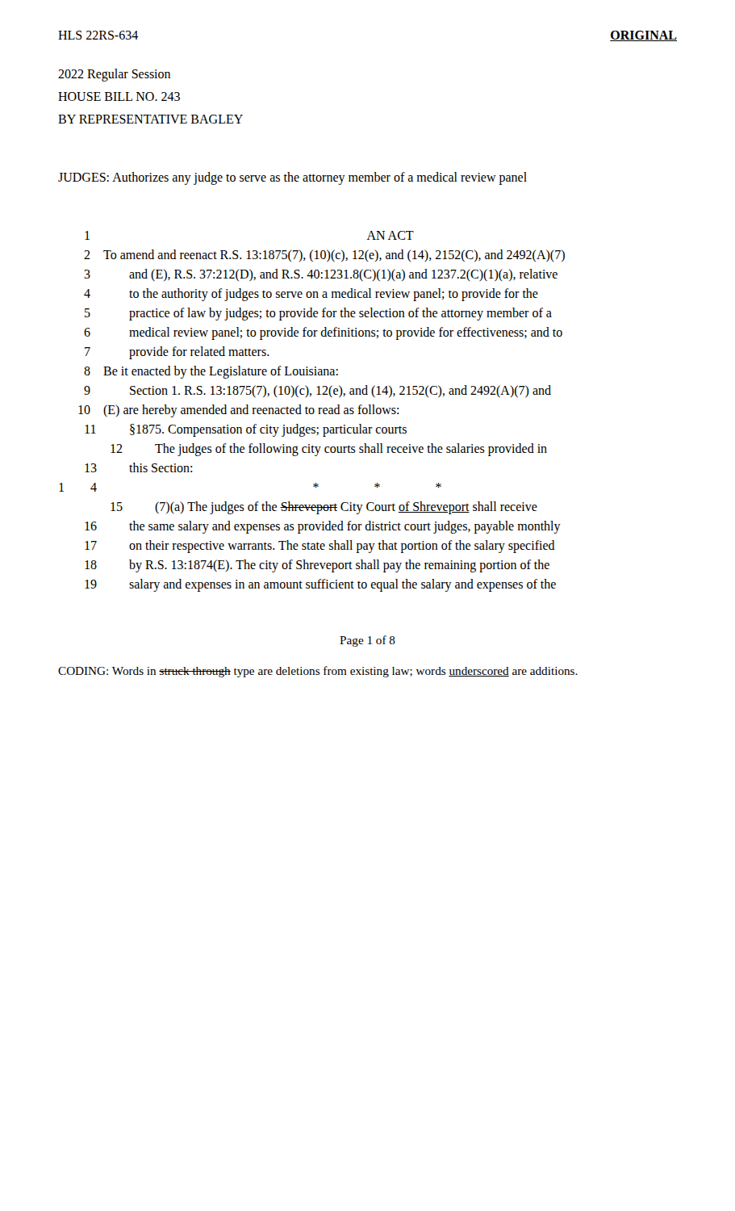HLS 22RS-634 ORIGINAL
2022 Regular Session
House Bill No. 243
By Representative Bagley
JUDGES: Authorizes any judge to serve as the attorney member of a medical review panel
AN ACT
To amend and reenact R.S. 13:1875(7), (10)(c), 12(e), and (14), 2152(C), and 2492(A)(7)
and (E), R.S. 37:212(D), and R.S. 40:1231.8(C)(1)(a) and 1237.2(C)(1)(a), relative
to the authority of judges to serve on a medical review panel; to provide for the
practice of law by judges; to provide for the selection of the attorney member of a
medical review panel; to provide for definitions; to provide for effectiveness; and to
provide for related matters.
Be it enacted by the Legislature of Louisiana:
Section 1. R.S. 13:1875(7), (10)(c), 12(e), and (14), 2152(C), and 2492(A)(7) and
(E) are hereby amended and reenacted to read as follows:
§1875. Compensation of city judges; particular courts
The judges of the following city courts shall receive the salaries provided in
this Section:
* * *
(7)(a) The judges of the Shreveport City Court of Shreveport shall receive
the same salary and expenses as provided for district court judges, payable monthly
on their respective warrants. The state shall pay that portion of the salary specified
by R.S. 13:1874(E). The city of Shreveport shall pay the remaining portion of the
salary and expenses in an amount sufficient to equal the salary and expenses of the
Page 1 of 8
CODING: Words in struck through type are deletions from existing law; words underscored are additions.